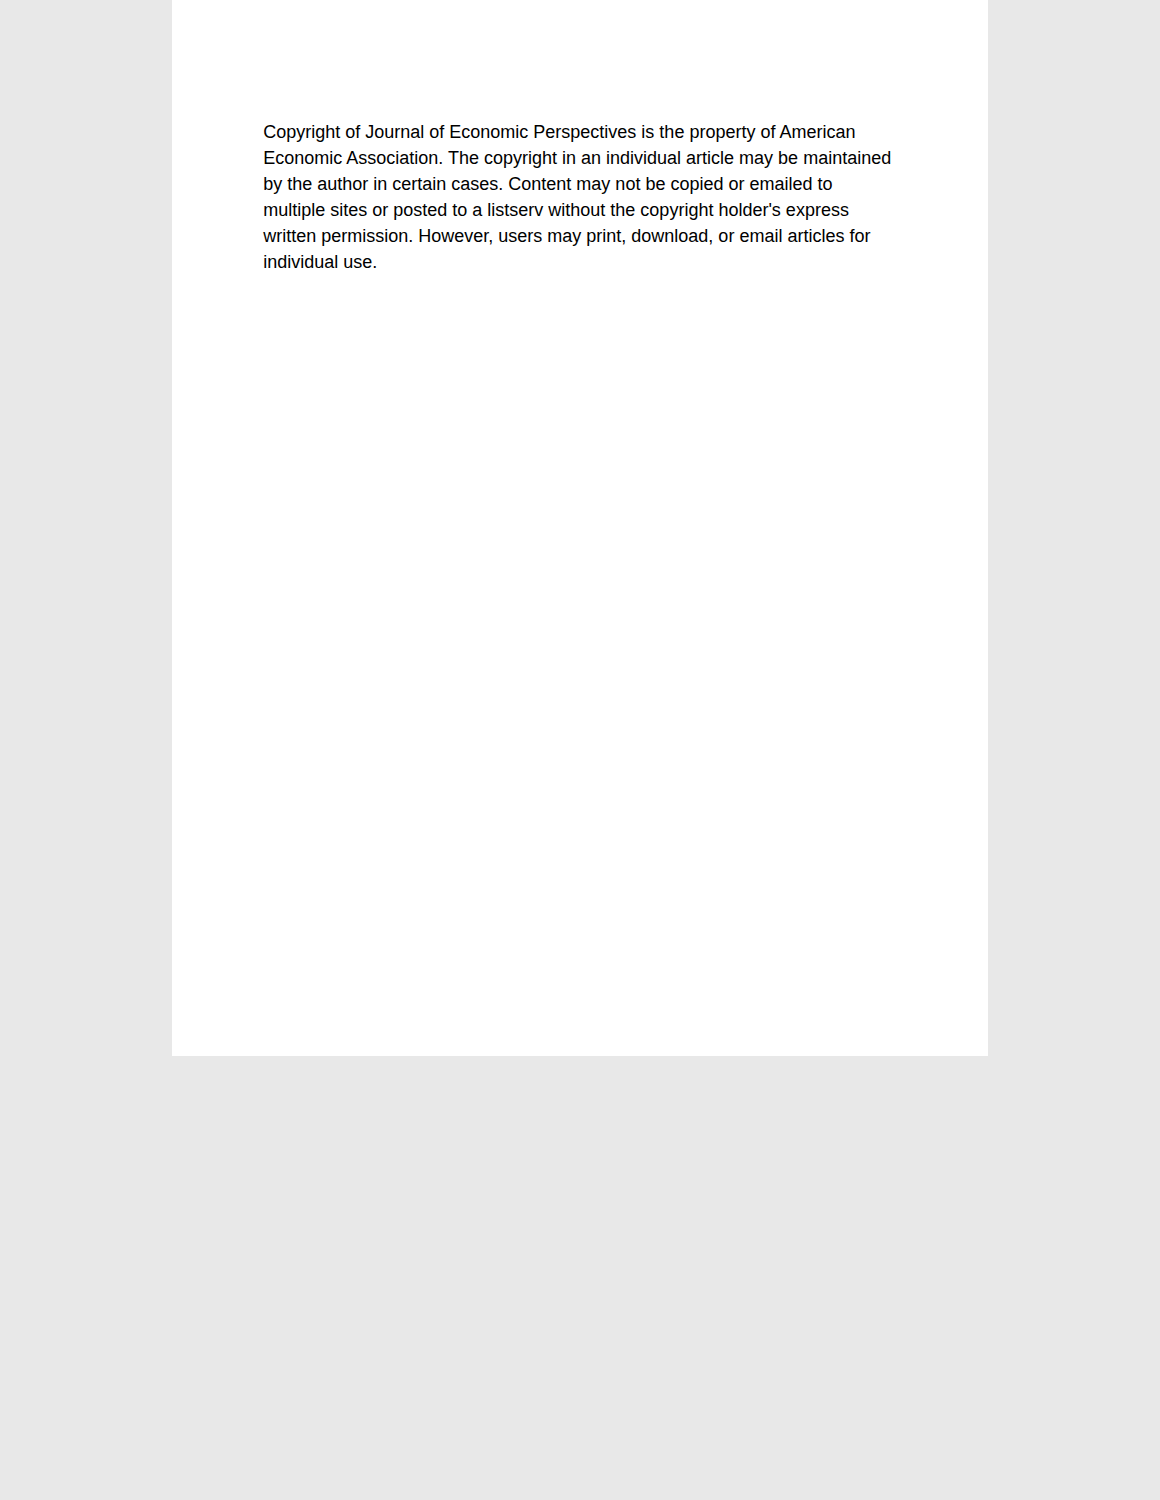Copyright of Journal of Economic Perspectives is the property of American Economic Association. The copyright in an individual article may be maintained by the author in certain cases. Content may not be copied or emailed to multiple sites or posted to a listserv without the copyright holder's express written permission. However, users may print, download, or email articles for individual use.